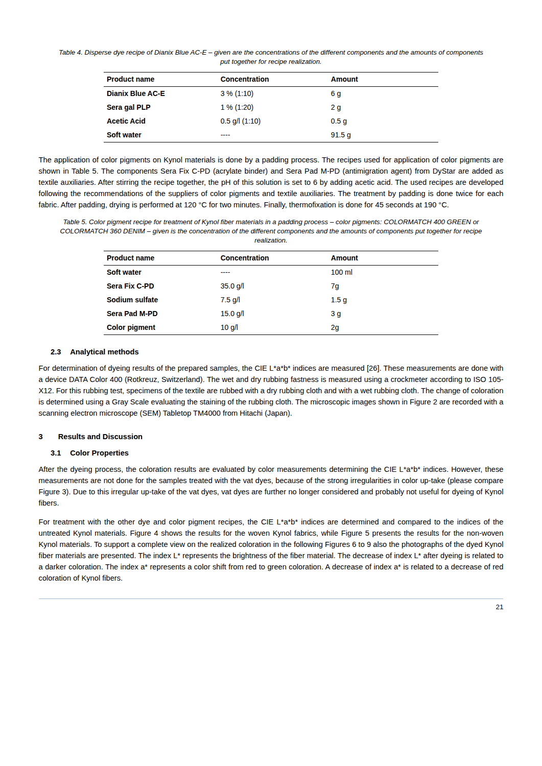Table 4. Disperse dye recipe of Dianix Blue AC-E – given are the concentrations of the different components and the amounts of components put together for recipe realization.
| Product name | Concentration | Amount |
| --- | --- | --- |
| Dianix Blue AC-E | 3 % (1:10) | 6 g |
| Sera gal PLP | 1 % (1:20) | 2 g |
| Acetic Acid | 0.5 g/l (1:10) | 0.5 g |
| Soft water | ---- | 91.5 g |
The application of color pigments on Kynol materials is done by a padding process. The recipes used for application of color pigments are shown in Table 5. The components Sera Fix C-PD (acrylate binder) and Sera Pad M-PD (antimigration agent) from DyStar are added as textile auxiliaries. After stirring the recipe together, the pH of this solution is set to 6 by adding acetic acid. The used recipes are developed following the recommendations of the suppliers of color pigments and textile auxiliaries. The treatment by padding is done twice for each fabric. After padding, drying is performed at 120 °C for two minutes. Finally, thermofixation is done for 45 seconds at 190 °C.
Table 5. Color pigment recipe for treatment of Kynol fiber materials in a padding process – color pigments: COLORMATCH 400 GREEN or COLORMATCH 360 DENIM – given is the concentration of the different components and the amounts of components put together for recipe realization.
| Product name | Concentration | Amount |
| --- | --- | --- |
| Soft water | ---- | 100 ml |
| Sera Fix C-PD | 35.0 g/l | 7g |
| Sodium sulfate | 7.5 g/l | 1.5 g |
| Sera Pad M-PD | 15.0 g/l | 3 g |
| Color pigment | 10 g/l | 2g |
2.3 Analytical methods
For determination of dyeing results of the prepared samples, the CIE L*a*b* indices are measured [26]. These measurements are done with a device DATA Color 400 (Rotkreuz, Switzerland). The wet and dry rubbing fastness is measured using a crockmeter according to ISO 105-X12. For this rubbing test, specimens of the textile are rubbed with a dry rubbing cloth and with a wet rubbing cloth. The change of coloration is determined using a Gray Scale evaluating the staining of the rubbing cloth. The microscopic images shown in Figure 2 are recorded with a scanning electron microscope (SEM) Tabletop TM4000 from Hitachi (Japan).
3 Results and Discussion
3.1 Color Properties
After the dyeing process, the coloration results are evaluated by color measurements determining the CIE L*a*b* indices. However, these measurements are not done for the samples treated with the vat dyes, because of the strong irregularities in color up-take (please compare Figure 3). Due to this irregular up-take of the vat dyes, vat dyes are further no longer considered and probably not useful for dyeing of Kynol fibers.
For treatment with the other dye and color pigment recipes, the CIE L*a*b* indices are determined and compared to the indices of the untreated Kynol materials. Figure 4 shows the results for the woven Kynol fabrics, while Figure 5 presents the results for the non-woven Kynol materials. To support a complete view on the realized coloration in the following Figures 6 to 9 also the photographs of the dyed Kynol fiber materials are presented. The index L* represents the brightness of the fiber material. The decrease of index L* after dyeing is related to a darker coloration. The index a* represents a color shift from red to green coloration. A decrease of index a* is related to a decrease of red coloration of Kynol fibers.
21